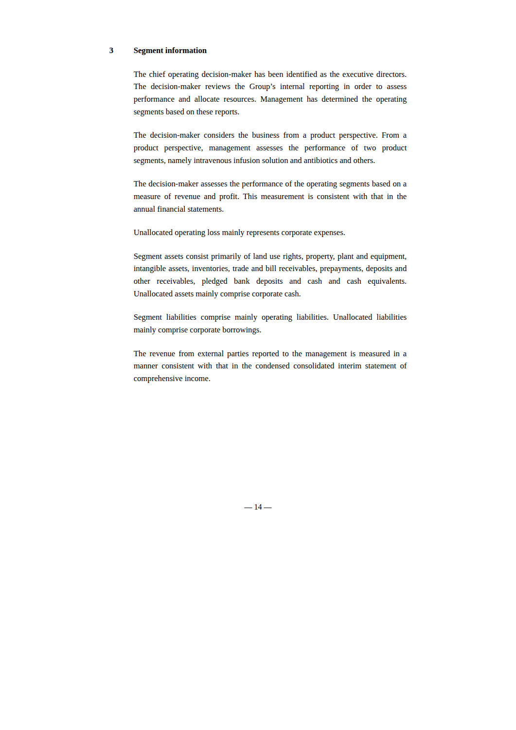3
Segment information
The chief operating decision-maker has been identified as the executive directors. The decision-maker reviews the Group’s internal reporting in order to assess performance and allocate resources. Management has determined the operating segments based on these reports.
The decision-maker considers the business from a product perspective. From a product perspective, management assesses the performance of two product segments, namely intravenous infusion solution and antibiotics and others.
The decision-maker assesses the performance of the operating segments based on a measure of revenue and profit. This measurement is consistent with that in the annual financial statements.
Unallocated operating loss mainly represents corporate expenses.
Segment assets consist primarily of land use rights, property, plant and equipment, intangible assets, inventories, trade and bill receivables, prepayments, deposits and other receivables, pledged bank deposits and cash and cash equivalents. Unallocated assets mainly comprise corporate cash.
Segment liabilities comprise mainly operating liabilities. Unallocated liabilities mainly comprise corporate borrowings.
The revenue from external parties reported to the management is measured in a manner consistent with that in the condensed consolidated interim statement of comprehensive income.
— 14 —